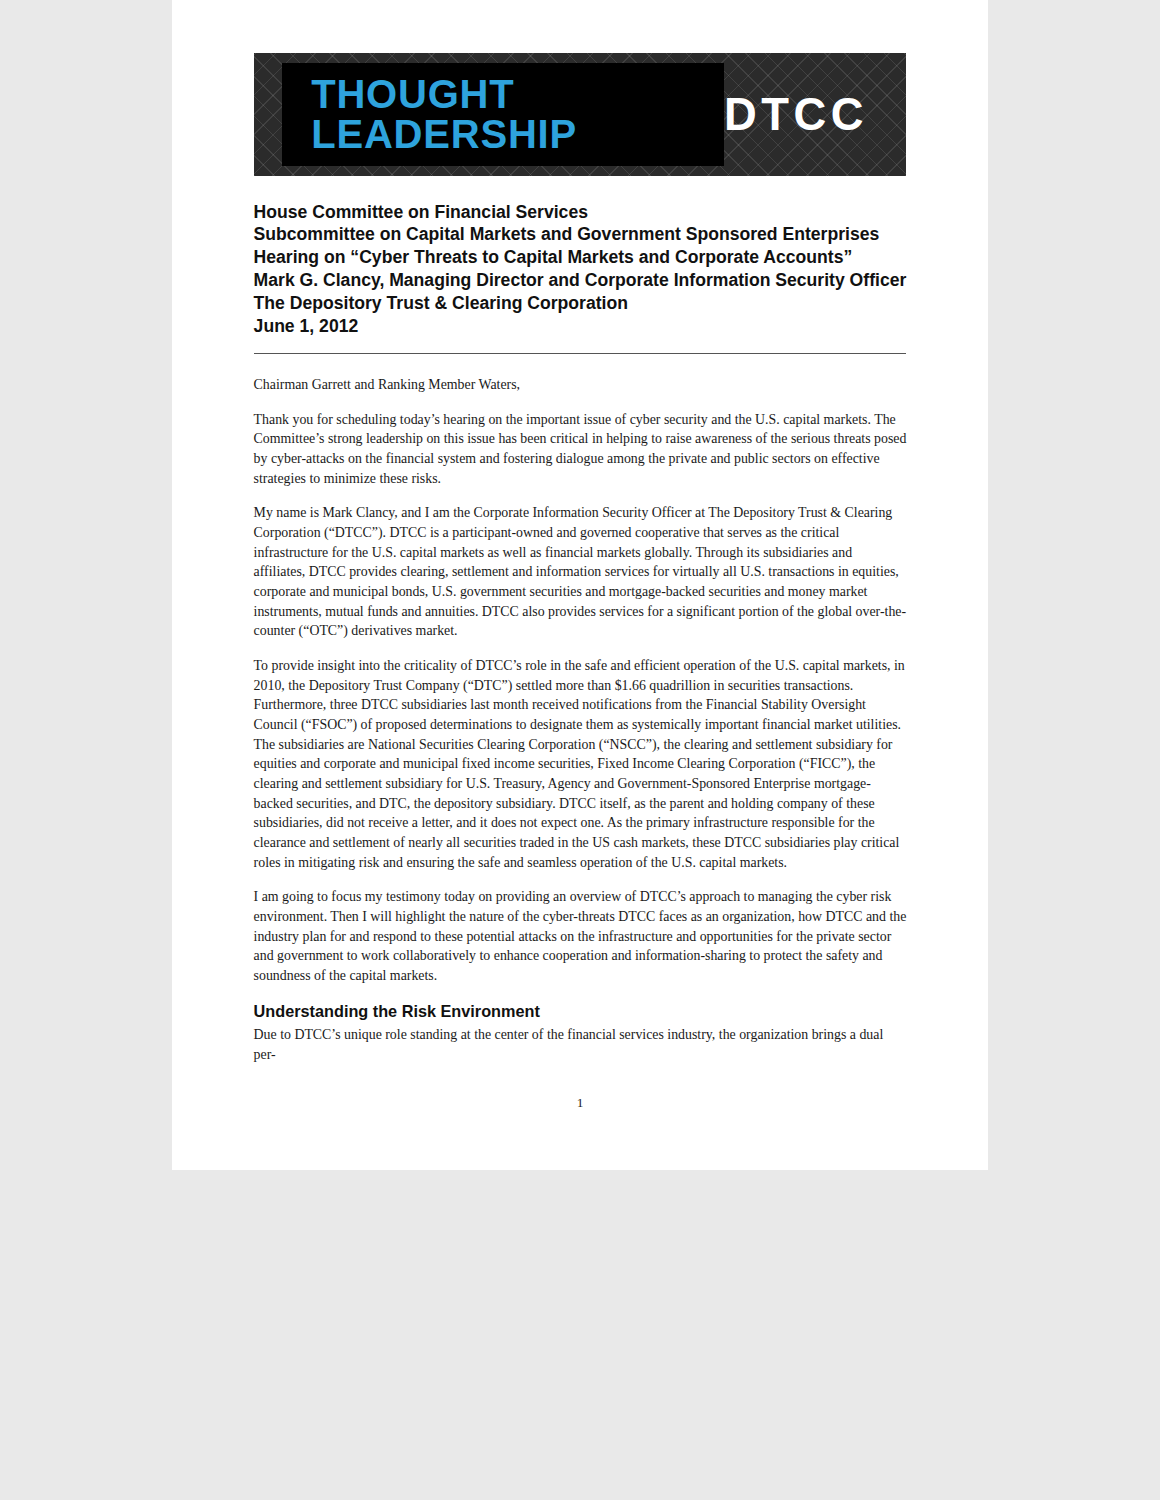THOUGHT LEADERSHIP
DTCC
House Committee on Financial Services
Subcommittee on Capital Markets and Government Sponsored Enterprises
Hearing on “Cyber Threats to Capital Markets and Corporate Accounts”
Mark G. Clancy, Managing Director and Corporate Information Security Officer
The Depository Trust & Clearing Corporation
June 1, 2012
Chairman Garrett and Ranking Member Waters,
Thank you for scheduling today’s hearing on the important issue of cyber security and the U.S. capital markets. The Committee’s strong leadership on this issue has been critical in helping to raise awareness of the serious threats posed by cyber-attacks on the financial system and fostering dialogue among the private and public sectors on effective strategies to minimize these risks.
My name is Mark Clancy, and I am the Corporate Information Security Officer at The Depository Trust & Clearing Corporation (“DTCC”). DTCC is a participant-owned and governed cooperative that serves as the critical infrastructure for the U.S. capital markets as well as financial markets globally. Through its subsidiaries and affiliates, DTCC provides clearing, settlement and information services for virtually all U.S. transactions in equities, corporate and municipal bonds, U.S. government securities and mortgage-backed securities and money market instruments, mutual funds and annuities. DTCC also provides services for a significant portion of the global over-the-counter (“OTC”) derivatives market.
To provide insight into the criticality of DTCC’s role in the safe and efficient operation of the U.S. capital markets, in 2010, the Depository Trust Company (“DTC”) settled more than $1.66 quadrillion in securities transactions. Furthermore, three DTCC subsidiaries last month received notifications from the Financial Stability Oversight Council (“FSOC”) of proposed determinations to designate them as systemically important financial market utilities. The subsidiaries are National Securities Clearing Corporation (“NSCC”), the clearing and settlement subsidiary for equities and corporate and municipal fixed income securities, Fixed Income Clearing Corporation (“FICC”), the clearing and settlement subsidiary for U.S. Treasury, Agency and Government-Sponsored Enterprise mortgage-backed securities, and DTC, the depository subsidiary. DTCC itself, as the parent and holding company of these subsidiaries, did not receive a letter, and it does not expect one. As the primary infrastructure responsible for the clearance and settlement of nearly all securities traded in the US cash markets, these DTCC subsidiaries play critical roles in mitigating risk and ensuring the safe and seamless operation of the U.S. capital markets.
I am going to focus my testimony today on providing an overview of DTCC’s approach to managing the cyber risk environment. Then I will highlight the nature of the cyber-threats DTCC faces as an organization, how DTCC and the industry plan for and respond to these potential attacks on the infrastructure and opportunities for the private sector and government to work collaboratively to enhance cooperation and information-sharing to protect the safety and soundness of the capital markets.
Understanding the Risk Environment
Due to DTCC’s unique role standing at the center of the financial services industry, the organization brings a dual per-
1